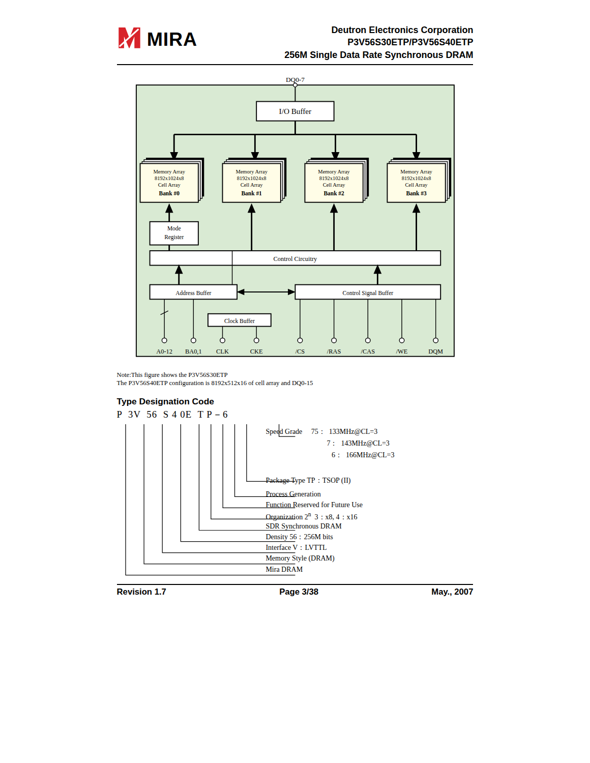MIRA
Deutron Electronics Corporation
P3V56S30ETP/P3V56S40ETP
256M Single Data Rate Synchronous DRAM
DQ0-7 I/O Buffer Memory Array 8192x1024x8 Cell Array Bank #0 Memory Array 8192x1024x8 Cell Array Bank #1 Memory Array 8192x1024x8 Cell Array Bank #2 Memory Array 8192x1024x8 Cell Array Bank #3 Mode Register Control Circuitry Address Buffer Control Signal Buffer Clock Buffer A0-12 BA0,1 CLK CKE /CS /RAS /CAS /WE DQM
Note:This figure shows the P3V56S30ETP
The P3V56S40ETP configuration is 8192x512x16 of cell array and DQ0-15
Type Designation Code
P 3V 56 S 4 0E T P－6
Speed Grade 75： 133MHz@CL=3
7： 143MHz@CL=3
6： 166MHz@CL=3
Package Type TP：TSOP (II)
Process Generation
Function Reserved for Future Use
Organization 2n 3：x8, 4：x16
SDR Synchronous DRAM
Density 56：256M bits
Interface V：LVTTL
Memory Style (DRAM)
Mira DRAM
Revision 1.7
Page 3/38
May., 2007